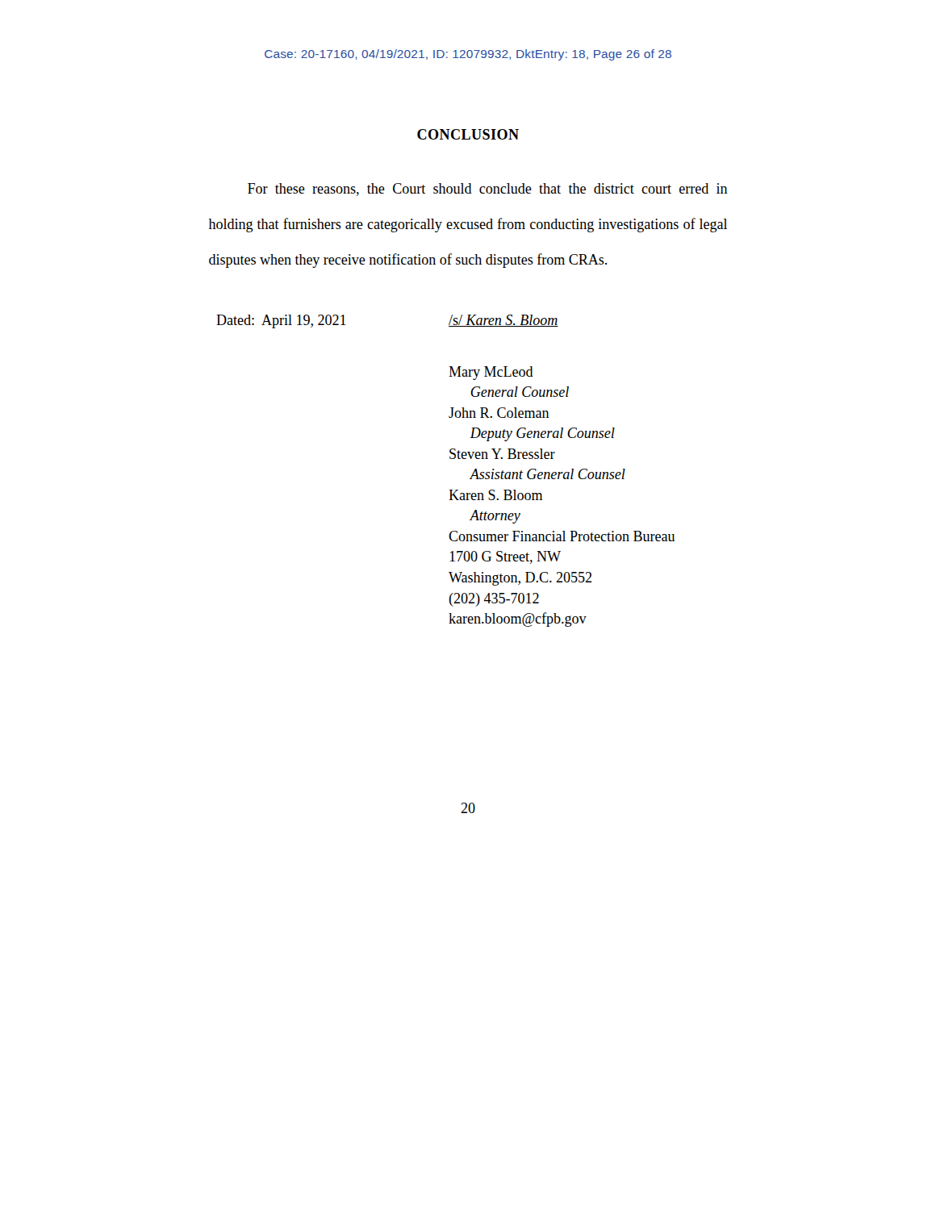Case: 20-17160, 04/19/2021, ID: 12079932, DktEntry: 18, Page 26 of 28
CONCLUSION
For these reasons, the Court should conclude that the district court erred in holding that furnishers are categorically excused from conducting investigations of legal disputes when they receive notification of such disputes from CRAs.
Dated: April 19, 2021
/s/ Karen S. Bloom
Mary McLeod
General Counsel John R. Coleman
Deputy General Counsel Steven Y. Bressler
Assistant General Counsel Karen S. Bloom
Attorney Consumer Financial Protection Bureau
1700 G Street, NW
Washington, D.C. 20552
(202) 435-7012
karen.bloom@cfpb.gov
20